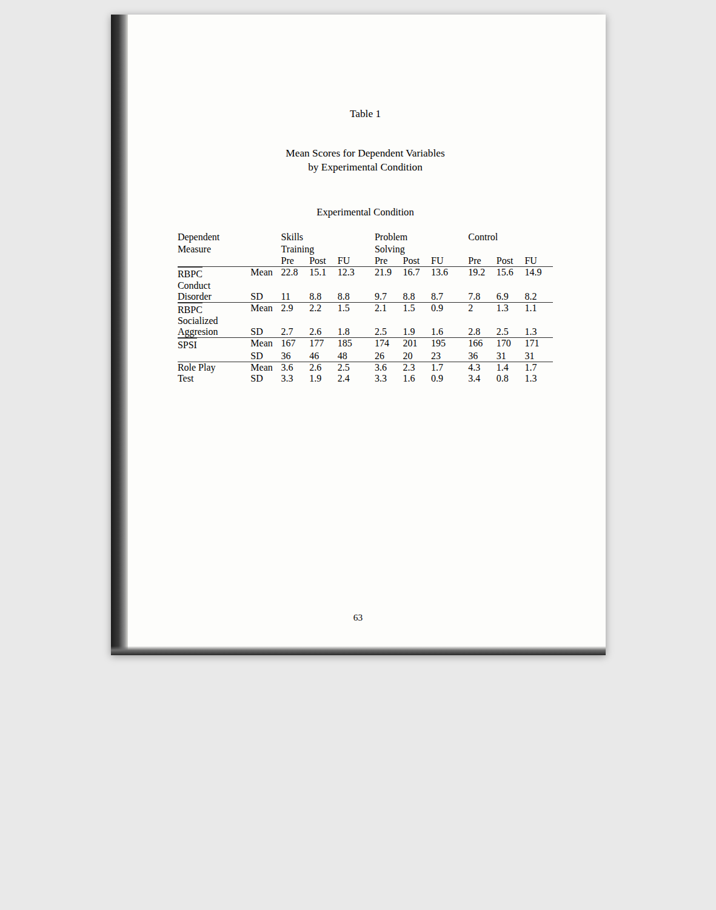Table 1
Mean Scores for Dependent Variables
by Experimental Condition
Experimental Condition
| Dependent Measure | | Skills Training | | Problem Solving | | Control |
| --- | --- | --- | --- | --- | --- | --- |
| | | Pre | Post | FU | | Pre | Post | FU | | Pre | Post | FU |
| RBPC Conduct | Mean | 22.8 | 15.1 | 12.3 | | 21.9 | 16.7 | 13.6 | | 19.2 | 15.6 | 14.9 |
| Disorder | SD | 11 | 8.8 | 8.8 | | 9.7 | 8.8 | 8.7 | | 7.8 | 6.9 | 8.2 |
| RBPC Socialized | Mean | 2.9 | 2.2 | 1.5 | | 2.1 | 1.5 | 0.9 | | 2 | 1.3 | 1.1 |
| Aggresion | SD | 2.7 | 2.6 | 1.8 | | 2.5 | 1.9 | 1.6 | | 2.8 | 2.5 | 1.3 |
| SPSI | Mean | 167 | 177 | 185 | | 174 | 201 | 195 | | 166 | 170 | 171 |
| | SD | 36 | 46 | 48 | | 26 | 20 | 23 | | 36 | 31 | 31 |
| Role Play | Mean | 3.6 | 2.6 | 2.5 | | 3.6 | 2.3 | 1.7 | | 4.3 | 1.4 | 1.7 |
| Test | SD | 3.3 | 1.9 | 2.4 | | 3.3 | 1.6 | 0.9 | | 3.4 | 0.8 | 1.3 |
63